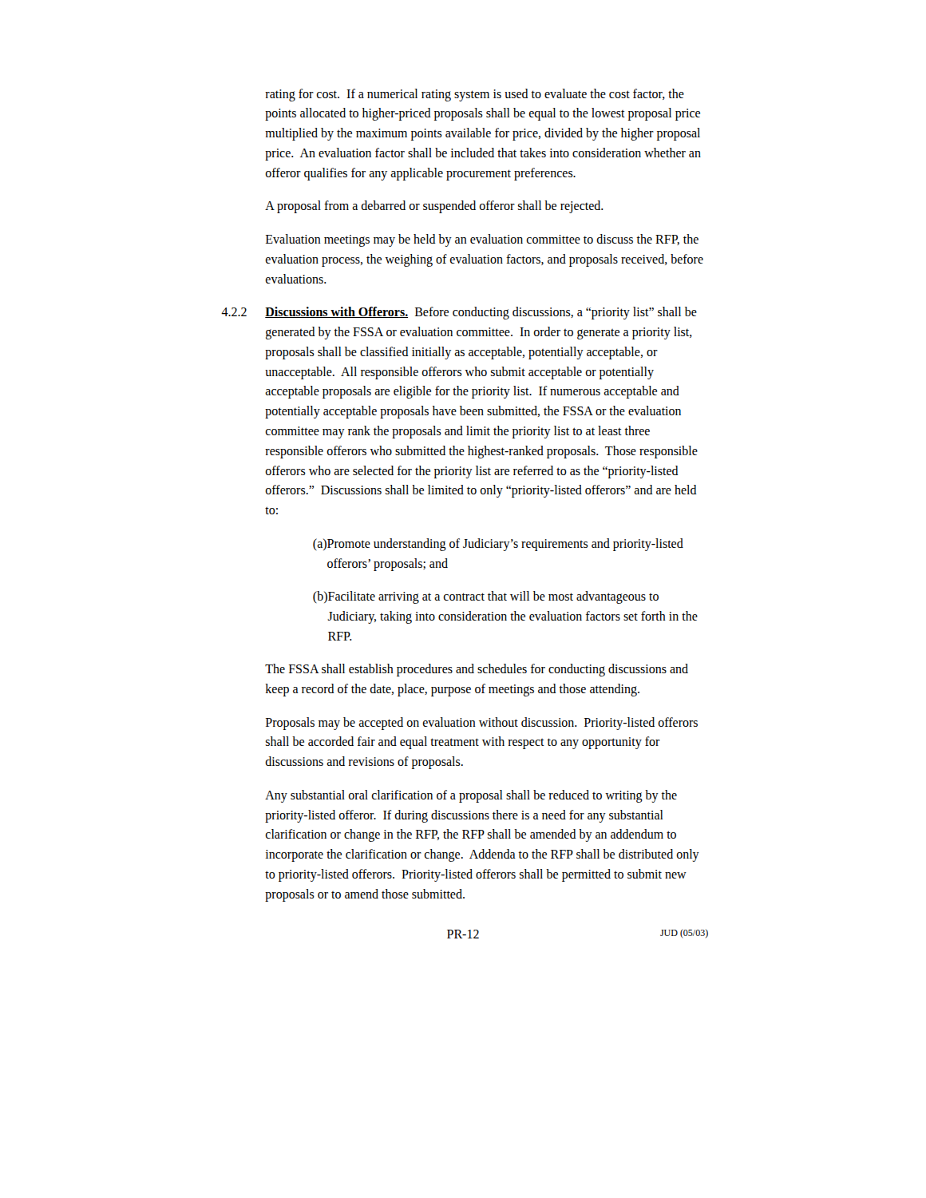rating for cost. If a numerical rating system is used to evaluate the cost factor, the points allocated to higher-priced proposals shall be equal to the lowest proposal price multiplied by the maximum points available for price, divided by the higher proposal price. An evaluation factor shall be included that takes into consideration whether an offeror qualifies for any applicable procurement preferences.
A proposal from a debarred or suspended offeror shall be rejected.
Evaluation meetings may be held by an evaluation committee to discuss the RFP, the evaluation process, the weighing of evaluation factors, and proposals received, before evaluations.
4.2.2
Discussions with Offerors. Before conducting discussions, a “priority list” shall be generated by the FSSA or evaluation committee. In order to generate a priority list, proposals shall be classified initially as acceptable, potentially acceptable, or unacceptable. All responsible offerors who submit acceptable or potentially acceptable proposals are eligible for the priority list. If numerous acceptable and potentially acceptable proposals have been submitted, the FSSA or the evaluation committee may rank the proposals and limit the priority list to at least three responsible offerors who submitted the highest-ranked proposals. Those responsible offerors who are selected for the priority list are referred to as the “priority-listed offerors.” Discussions shall be limited to only “priority-listed offerors” and are held to:
(a) Promote understanding of Judiciary’s requirements and priority-listed offerors’ proposals; and
(b) Facilitate arriving at a contract that will be most advantageous to Judiciary, taking into consideration the evaluation factors set forth in the RFP.
The FSSA shall establish procedures and schedules for conducting discussions and keep a record of the date, place, purpose of meetings and those attending.
Proposals may be accepted on evaluation without discussion. Priority-listed offerors shall be accorded fair and equal treatment with respect to any opportunity for discussions and revisions of proposals.
Any substantial oral clarification of a proposal shall be reduced to writing by the priority-listed offeror. If during discussions there is a need for any substantial clarification or change in the RFP, the RFP shall be amended by an addendum to incorporate the clarification or change. Addenda to the RFP shall be distributed only to priority-listed offerors. Priority-listed offerors shall be permitted to submit new proposals or to amend those submitted.
PR-12
JUD (05/03)